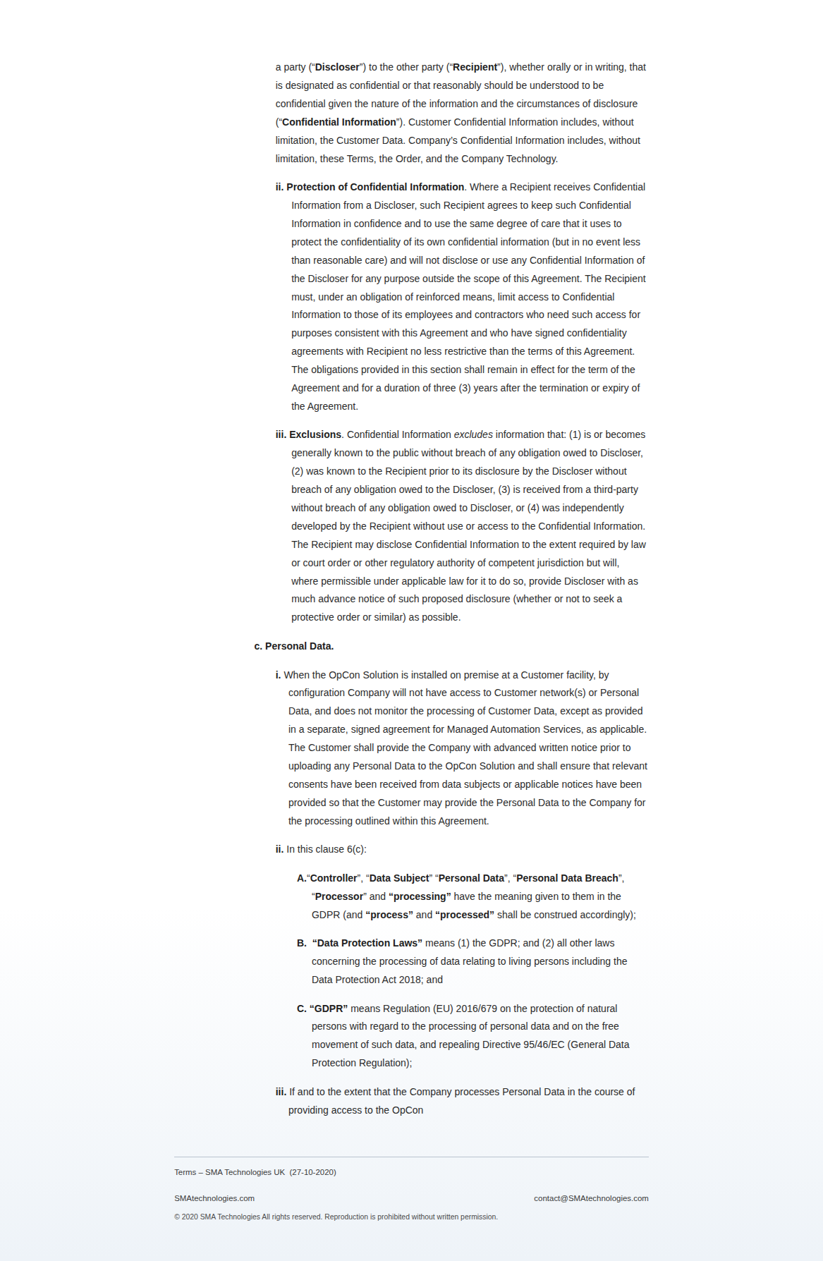a party (“Discloser”) to the other party (“Recipient”), whether orally or in writing, that is designated as confidential or that reasonably should be understood to be confidential given the nature of the information and the circumstances of disclosure (“Confidential Information”). Customer Confidential Information includes, without limitation, the Customer Data. Company’s Confidential Information includes, without limitation, these Terms, the Order, and the Company Technology.
ii. Protection of Confidential Information. Where a Recipient receives Confidential Information from a Discloser, such Recipient agrees to keep such Confidential Information in confidence and to use the same degree of care that it uses to protect the confidentiality of its own confidential information (but in no event less than reasonable care) and will not disclose or use any Confidential Information of the Discloser for any purpose outside the scope of this Agreement. The Recipient must, under an obligation of reinforced means, limit access to Confidential Information to those of its employees and contractors who need such access for purposes consistent with this Agreement and who have signed confidentiality agreements with Recipient no less restrictive than the terms of this Agreement. The obligations provided in this section shall remain in effect for the term of the Agreement and for a duration of three (3) years after the termination or expiry of the Agreement.
iii. Exclusions. Confidential Information excludes information that: (1) is or becomes generally known to the public without breach of any obligation owed to Discloser, (2) was known to the Recipient prior to its disclosure by the Discloser without breach of any obligation owed to the Discloser, (3) is received from a third-party without breach of any obligation owed to Discloser, or (4) was independently developed by the Recipient without use or access to the Confidential Information. The Recipient may disclose Confidential Information to the extent required by law or court order or other regulatory authority of competent jurisdiction but will, where permissible under applicable law for it to do so, provide Discloser with as much advance notice of such proposed disclosure (whether or not to seek a protective order or similar) as possible.
c. Personal Data.
i. When the OpCon Solution is installed on premise at a Customer facility, by configuration Company will not have access to Customer network(s) or Personal Data, and does not monitor the processing of Customer Data, except as provided in a separate, signed agreement for Managed Automation Services, as applicable. The Customer shall provide the Company with advanced written notice prior to uploading any Personal Data to the OpCon Solution and shall ensure that relevant consents have been received from data subjects or applicable notices have been provided so that the Customer may provide the Personal Data to the Company for the processing outlined within this Agreement.
ii. In this clause 6(c):
A.“Controller”, “Data Subject” “Personal Data”, “Personal Data Breach”, “Processor” and “processing” have the meaning given to them in the GDPR (and “process” and “processed” shall be construed accordingly);
B. “Data Protection Laws” means (1) the GDPR; and (2) all other laws concerning the processing of data relating to living persons including the Data Protection Act 2018; and
C. “GDPR” means Regulation (EU) 2016/679 on the protection of natural persons with regard to the processing of personal data and on the free movement of such data, and repealing Directive 95/46/EC (General Data Protection Regulation);
iii. If and to the extent that the Company processes Personal Data in the course of providing access to the OpCon
Terms – SMA Technologies UK (27-10-2020)
SMAtechnologies.com
© 2020 SMA Technologies All rights reserved. Reproduction is prohibited without written permission.
contact@SMAtechnologies.com